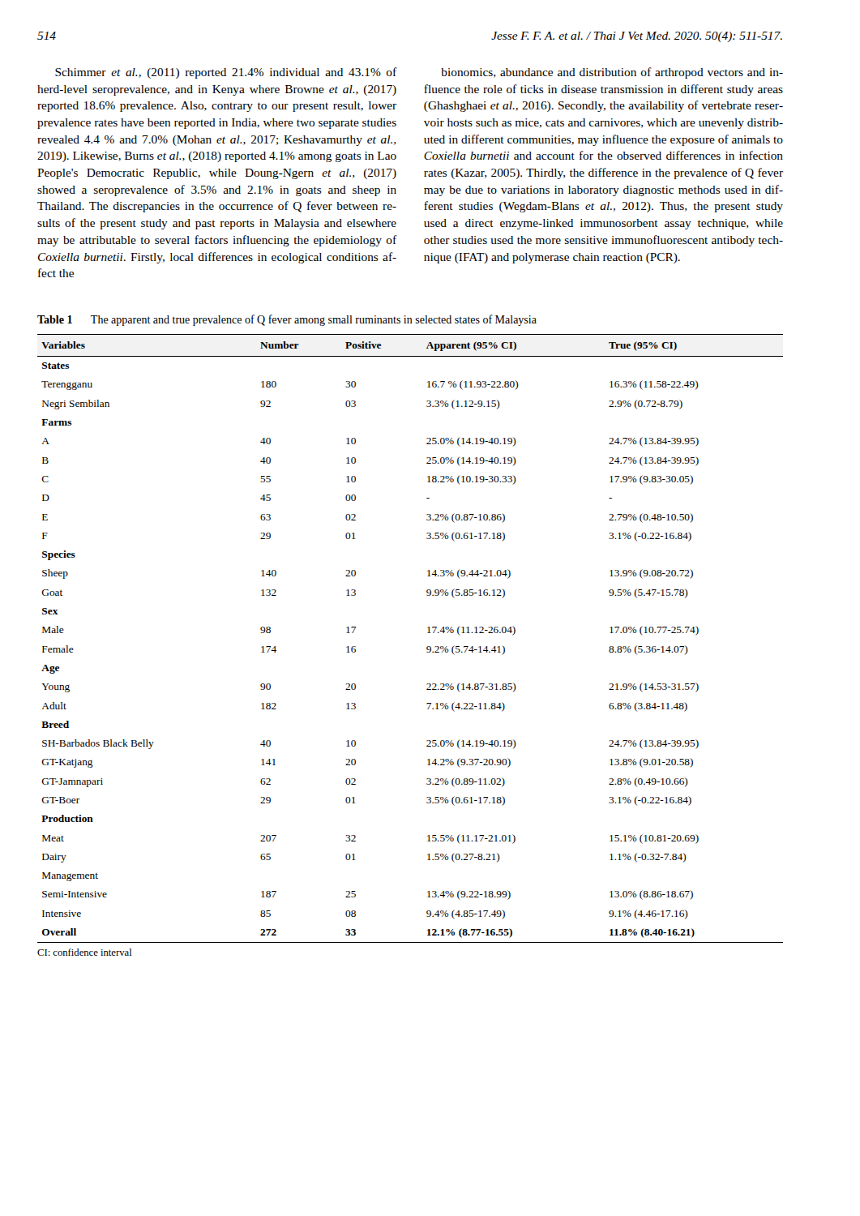514 Jesse F. F. A. et al. / Thai J Vet Med. 2020. 50(4): 511-517.
Schimmer et al., (2011) reported 21.4% individual and 43.1% of herd-level seroprevalence, and in Kenya where Browne et al., (2017) reported 18.6% prevalence. Also, contrary to our present result, lower prevalence rates have been reported in India, where two separate studies revealed 4.4 % and 7.0% (Mohan et al., 2017; Keshavamurthy et al., 2019). Likewise, Burns et al., (2018) reported 4.1% among goats in Lao People's Democratic Republic, while Doung-Ngern et al., (2017) showed a seroprevalence of 3.5% and 2.1% in goats and sheep in Thailand. The discrepancies in the occurrence of Q fever between results of the present study and past reports in Malaysia and elsewhere may be attributable to several factors influencing the epidemiology of Coxiella burnetii. Firstly, local differences in ecological conditions affect the
bionomics, abundance and distribution of arthropod vectors and influence the role of ticks in disease transmission in different study areas (Ghashghaei et al., 2016). Secondly, the availability of vertebrate reservoir hosts such as mice, cats and carnivores, which are unevenly distributed in different communities, may influence the exposure of animals to Coxiella burnetii and account for the observed differences in infection rates (Kazar, 2005). Thirdly, the difference in the prevalence of Q fever may be due to variations in laboratory diagnostic methods used in different studies (Wegdam-Blans et al., 2012). Thus, the present study used a direct enzyme-linked immunosorbent assay technique, while other studies used the more sensitive immunofluorescent antibody technique (IFAT) and polymerase chain reaction (PCR).
Table 1 The apparent and true prevalence of Q fever among small ruminants in selected states of Malaysia
| Variables | Number | Positive | Apparent (95% CI) | True (95% CI) |
| --- | --- | --- | --- | --- |
| States |
| Terengganu | 180 | 30 | 16.7 % (11.93-22.80) | 16.3% (11.58-22.49) |
| Negri Sembilan | 92 | 03 | 3.3% (1.12-9.15) | 2.9% (0.72-8.79) |
| Farms |
| A | 40 | 10 | 25.0% (14.19-40.19) | 24.7% (13.84-39.95) |
| B | 40 | 10 | 25.0% (14.19-40.19) | 24.7% (13.84-39.95) |
| C | 55 | 10 | 18.2% (10.19-30.33) | 17.9% (9.83-30.05) |
| D | 45 | 00 | - | - |
| E | 63 | 02 | 3.2% (0.87-10.86) | 2.79% (0.48-10.50) |
| F | 29 | 01 | 3.5% (0.61-17.18) | 3.1% (-0.22-16.84) |
| Species |
| Sheep | 140 | 20 | 14.3% (9.44-21.04) | 13.9% (9.08-20.72) |
| Goat | 132 | 13 | 9.9% (5.85-16.12) | 9.5% (5.47-15.78) |
| Sex |
| Male | 98 | 17 | 17.4% (11.12-26.04) | 17.0% (10.77-25.74) |
| Female | 174 | 16 | 9.2% (5.74-14.41) | 8.8% (5.36-14.07) |
| Age |
| Young | 90 | 20 | 22.2% (14.87-31.85) | 21.9% (14.53-31.57) |
| Adult | 182 | 13 | 7.1% (4.22-11.84) | 6.8% (3.84-11.48) |
| Breed |
| SH-Barbados Black Belly | 40 | 10 | 25.0% (14.19-40.19) | 24.7% (13.84-39.95) |
| GT-Katjang | 141 | 20 | 14.2% (9.37-20.90) | 13.8% (9.01-20.58) |
| GT-Jamnapari | 62 | 02 | 3.2% (0.89-11.02) | 2.8% (0.49-10.66) |
| GT-Boer | 29 | 01 | 3.5% (0.61-17.18) | 3.1% (-0.22-16.84) |
| Production |
| Meat | 207 | 32 | 15.5% (11.17-21.01) | 15.1% (10.81-20.69) |
| Dairy | 65 | 01 | 1.5% (0.27-8.21) | 1.1% (-0.32-7.84) |
| Management | | | | |
| Semi-Intensive | 187 | 25 | 13.4% (9.22-18.99) | 13.0% (8.86-18.67) |
| Intensive | 85 | 08 | 9.4% (4.85-17.49) | 9.1% (4.46-17.16) |
| Overall | 272 | 33 | 12.1% (8.77-16.55) | 11.8% (8.40-16.21) |
CI: confidence interval